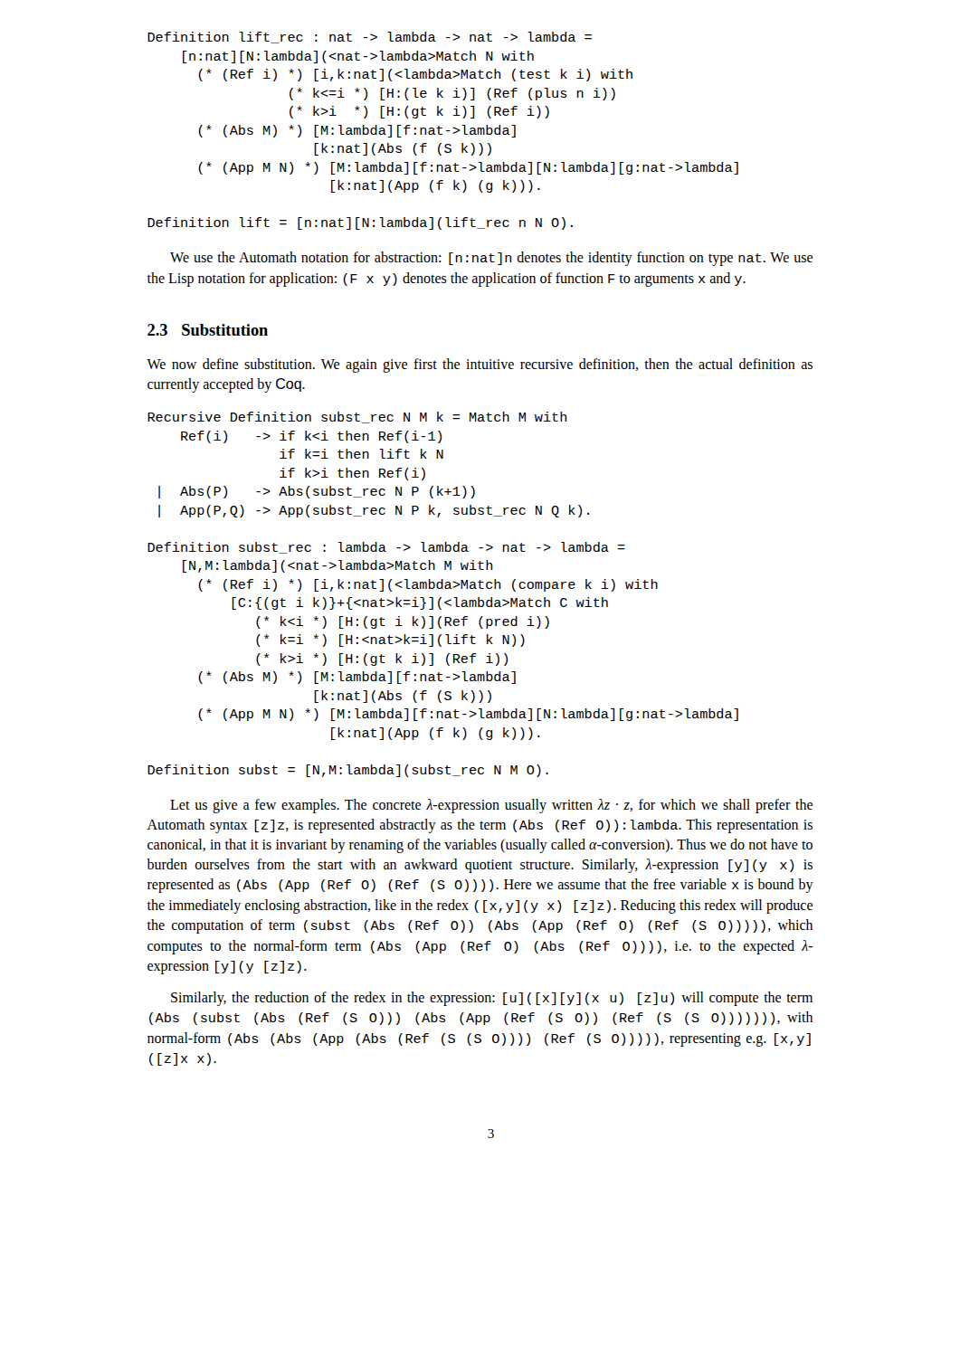Definition lift_rec : nat -> lambda -> nat -> lambda =
    [n:nat][N:lambda](<nat->lambda>Match N with
      (* (Ref i) *) [i,k:nat](<lambda>Match (test k i) with
                 (* k<=i *) [H:(le k i)] (Ref (plus n i))
                 (* k>i  *) [H:(gt k i)] (Ref i))
      (* (Abs M) *) [M:lambda][f:nat->lambda]
                    [k:nat](Abs (f (S k)))
      (* (App M N) *) [M:lambda][f:nat->lambda][N:lambda][g:nat->lambda]
                      [k:nat](App (f k) (g k))).

Definition lift = [n:nat][N:lambda](lift_rec n N O).
We use the Automath notation for abstraction: [n:nat]n denotes the identity function on type nat. We use the Lisp notation for application: (F x y) denotes the application of function F to arguments x and y.
2.3 Substitution
We now define substitution. We again give first the intuitive recursive definition, then the actual definition as currently accepted by Coq.
Recursive Definition subst_rec N M k = Match M with
    Ref(i)   -> if k<i then Ref(i-1)
                if k=i then lift k N
                if k>i then Ref(i)
 |  Abs(P)   -> Abs(subst_rec N P (k+1))
 |  App(P,Q) -> App(subst_rec N P k, subst_rec N Q k).

Definition subst_rec : lambda -> lambda -> nat -> lambda =
    [N,M:lambda](<nat->lambda>Match M with
      (* (Ref i) *) [i,k:nat](<lambda>Match (compare k i) with
          [C:{(gt i k)}+{<nat>k=i}](<lambda>Match C with
             (* k<i *) [H:(gt i k)](Ref (pred i))
             (* k=i *) [H:<nat>k=i](lift k N))
             (* k>i *) [H:(gt k i)] (Ref i))
      (* (Abs M) *) [M:lambda][f:nat->lambda]
                    [k:nat](Abs (f (S k)))
      (* (App M N) *) [M:lambda][f:nat->lambda][N:lambda][g:nat->lambda]
                      [k:nat](App (f k) (g k))).

Definition subst = [N,M:lambda](subst_rec N M O).
Let us give a few examples. The concrete λ-expression usually written λz · z, for which we shall prefer the Automath syntax [z]z, is represented abstractly as the term (Abs (Ref O)):lambda. This representation is canonical, in that it is invariant by renaming of the variables (usually called α-conversion). Thus we do not have to burden ourselves from the start with an awkward quotient structure. Similarly, λ-expression [y](y x) is represented as (Abs (App (Ref O) (Ref (S O)))). Here we assume that the free variable x is bound by the immediately enclosing abstraction, like in the redex ([x,y](y x) [z]z). Reducing this redex will produce the computation of term (subst (Abs (Ref O)) (Abs (App (Ref O) (Ref (S O))))), which computes to the normal-form term (Abs (App (Ref O) (Abs (Ref O)))), i.e. to the expected λ-expression [y](y [z]z).
Similarly, the reduction of the redex in the expression: [u]([x][y](x u) [z]u) will compute the term (Abs (subst (Abs (Ref (S O))) (Abs (App (Ref (S O)) (Ref (S (S O))))))), with normal-form (Abs (Abs (App (Abs (Ref (S (S O)))) (Ref (S O))))), representing e.g. [x,y]([z]x x).
3